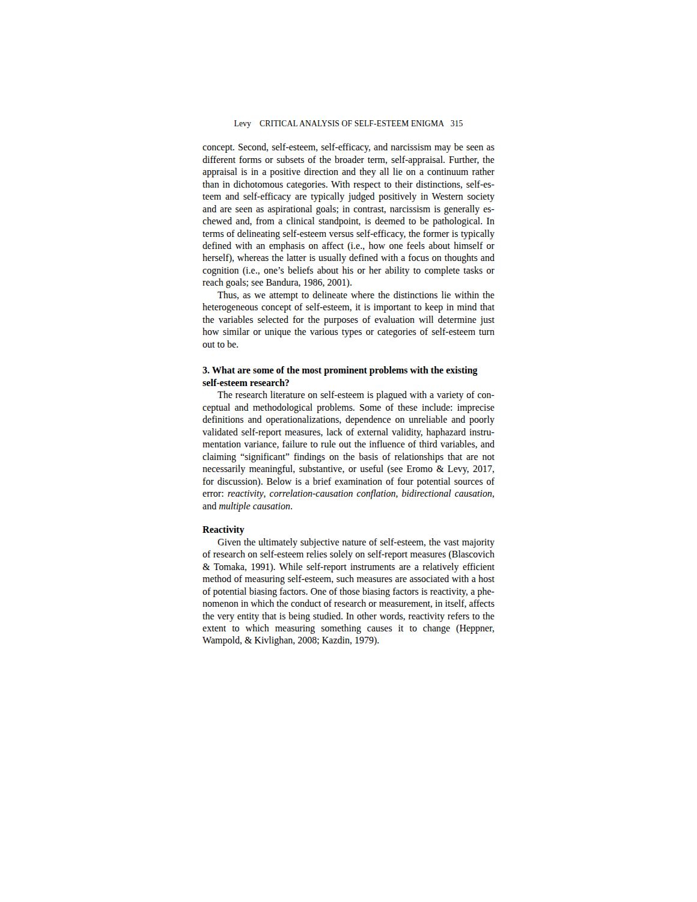Levy CRITICAL ANALYSIS OF SELF-ESTEEM ENIGMA 315
concept. Second, self-esteem, self-efficacy, and narcissism may be seen as different forms or subsets of the broader term, self-appraisal. Further, the appraisal is in a positive direction and they all lie on a continuum rather than in dichotomous categories. With respect to their distinctions, self-esteem and self-efficacy are typically judged positively in Western society and are seen as aspirational goals; in contrast, narcissism is generally eschewed and, from a clinical standpoint, is deemed to be pathological. In terms of delineating self-esteem versus self-efficacy, the former is typically defined with an emphasis on affect (i.e., how one feels about himself or herself), whereas the latter is usually defined with a focus on thoughts and cognition (i.e., one’s beliefs about his or her ability to complete tasks or reach goals; see Bandura, 1986, 2001).
Thus, as we attempt to delineate where the distinctions lie within the heterogeneous concept of self-esteem, it is important to keep in mind that the variables selected for the purposes of evaluation will determine just how similar or unique the various types or categories of self-esteem turn out to be.
3. What are some of the most prominent problems with the existing self-esteem research?
The research literature on self-esteem is plagued with a variety of conceptual and methodological problems. Some of these include: imprecise definitions and operationalizations, dependence on unreliable and poorly validated self-report measures, lack of external validity, haphazard instrumentation variance, failure to rule out the influence of third variables, and claiming “significant” findings on the basis of relationships that are not necessarily meaningful, substantive, or useful (see Eromo & Levy, 2017, for discussion). Below is a brief examination of four potential sources of error: reactivity, correlation-causation conflation, bidirectional causation, and multiple causation.
Reactivity
Given the ultimately subjective nature of self-esteem, the vast majority of research on self-esteem relies solely on self-report measures (Blascovich & Tomaka, 1991). While self-report instruments are a relatively efficient method of measuring self-esteem, such measures are associated with a host of potential biasing factors. One of those biasing factors is reactivity, a phenomenon in which the conduct of research or measurement, in itself, affects the very entity that is being studied. In other words, reactivity refers to the extent to which measuring something causes it to change (Heppner, Wampold, & Kivlighan, 2008; Kazdin, 1979).